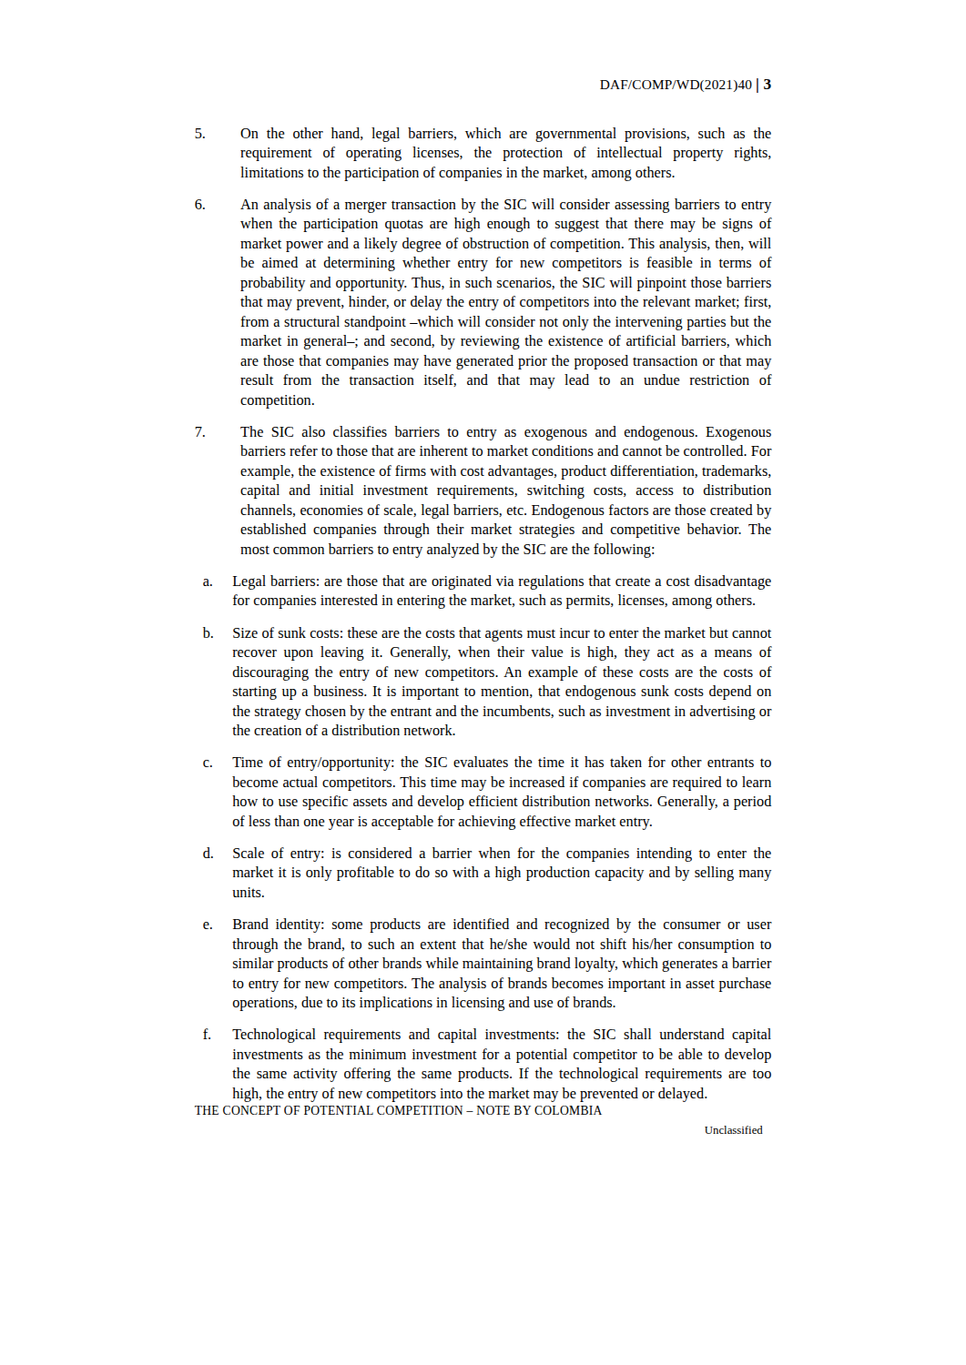DAF/COMP/WD(2021)40 | 3
5. On the other hand, legal barriers, which are governmental provisions, such as the requirement of operating licenses, the protection of intellectual property rights, limitations to the participation of companies in the market, among others.
6. An analysis of a merger transaction by the SIC will consider assessing barriers to entry when the participation quotas are high enough to suggest that there may be signs of market power and a likely degree of obstruction of competition. This analysis, then, will be aimed at determining whether entry for new competitors is feasible in terms of probability and opportunity. Thus, in such scenarios, the SIC will pinpoint those barriers that may prevent, hinder, or delay the entry of competitors into the relevant market; first, from a structural standpoint –which will consider not only the intervening parties but the market in general–; and second, by reviewing the existence of artificial barriers, which are those that companies may have generated prior the proposed transaction or that may result from the transaction itself, and that may lead to an undue restriction of competition.
7. The SIC also classifies barriers to entry as exogenous and endogenous. Exogenous barriers refer to those that are inherent to market conditions and cannot be controlled. For example, the existence of firms with cost advantages, product differentiation, trademarks, capital and initial investment requirements, switching costs, access to distribution channels, economies of scale, legal barriers, etc. Endogenous factors are those created by established companies through their market strategies and competitive behavior. The most common barriers to entry analyzed by the SIC are the following:
a. Legal barriers: are those that are originated via regulations that create a cost disadvantage for companies interested in entering the market, such as permits, licenses, among others.
b. Size of sunk costs: these are the costs that agents must incur to enter the market but cannot recover upon leaving it. Generally, when their value is high, they act as a means of discouraging the entry of new competitors. An example of these costs are the costs of starting up a business. It is important to mention, that endogenous sunk costs depend on the strategy chosen by the entrant and the incumbents, such as investment in advertising or the creation of a distribution network.
c. Time of entry/opportunity: the SIC evaluates the time it has taken for other entrants to become actual competitors. This time may be increased if companies are required to learn how to use specific assets and develop efficient distribution networks. Generally, a period of less than one year is acceptable for achieving effective market entry.
d. Scale of entry: is considered a barrier when for the companies intending to enter the market it is only profitable to do so with a high production capacity and by selling many units.
e. Brand identity: some products are identified and recognized by the consumer or user through the brand, to such an extent that he/she would not shift his/her consumption to similar products of other brands while maintaining brand loyalty, which generates a barrier to entry for new competitors. The analysis of brands becomes important in asset purchase operations, due to its implications in licensing and use of brands.
f. Technological requirements and capital investments: the SIC shall understand capital investments as the minimum investment for a potential competitor to be able to develop the same activity offering the same products. If the technological requirements are too high, the entry of new competitors into the market may be prevented or delayed.
THE CONCEPT OF POTENTIAL COMPETITION – NOTE BY COLOMBIA
Unclassified